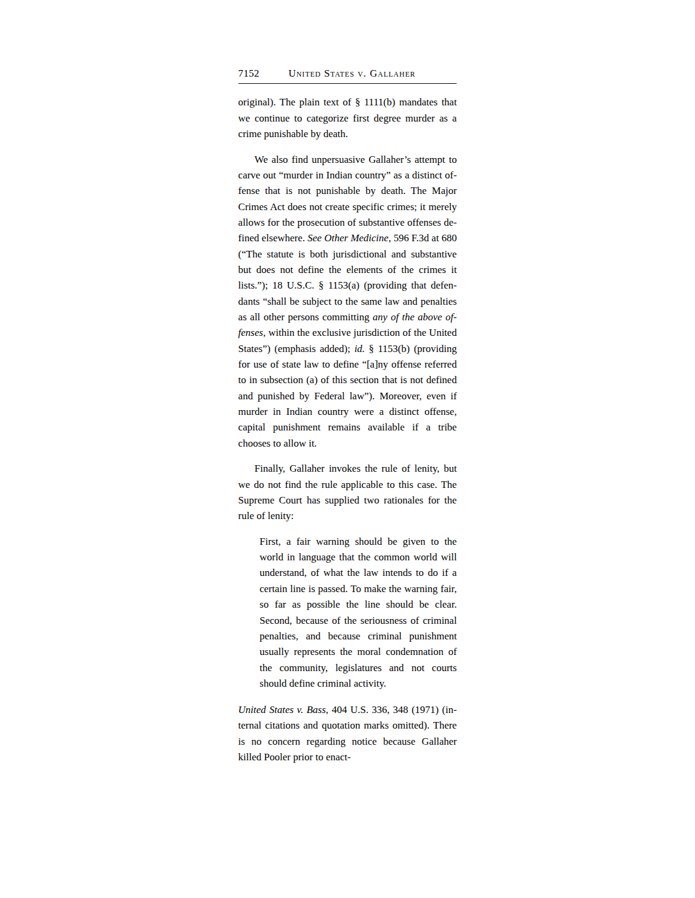7152 United States v. Gallaher
original). The plain text of § 1111(b) mandates that we continue to categorize first degree murder as a crime punishable by death.
We also find unpersuasive Gallaher’s attempt to carve out “murder in Indian country” as a distinct offense that is not punishable by death. The Major Crimes Act does not create specific crimes; it merely allows for the prosecution of substantive offenses defined elsewhere. See Other Medicine, 596 F.3d at 680 (“The statute is both jurisdictional and substantive but does not define the elements of the crimes it lists.”); 18 U.S.C. § 1153(a) (providing that defendants “shall be subject to the same law and penalties as all other persons committing any of the above offenses, within the exclusive jurisdiction of the United States”) (emphasis added); id. § 1153(b) (providing for use of state law to define “[a]ny offense referred to in subsection (a) of this section that is not defined and punished by Federal law”). Moreover, even if murder in Indian country were a distinct offense, capital punishment remains available if a tribe chooses to allow it.
Finally, Gallaher invokes the rule of lenity, but we do not find the rule applicable to this case. The Supreme Court has supplied two rationales for the rule of lenity:
First, a fair warning should be given to the world in language that the common world will understand, of what the law intends to do if a certain line is passed. To make the warning fair, so far as possible the line should be clear. Second, because of the seriousness of criminal penalties, and because criminal punishment usually represents the moral condemnation of the community, legislatures and not courts should define criminal activity.
United States v. Bass, 404 U.S. 336, 348 (1971) (internal citations and quotation marks omitted). There is no concern regarding notice because Gallaher killed Pooler prior to enact-